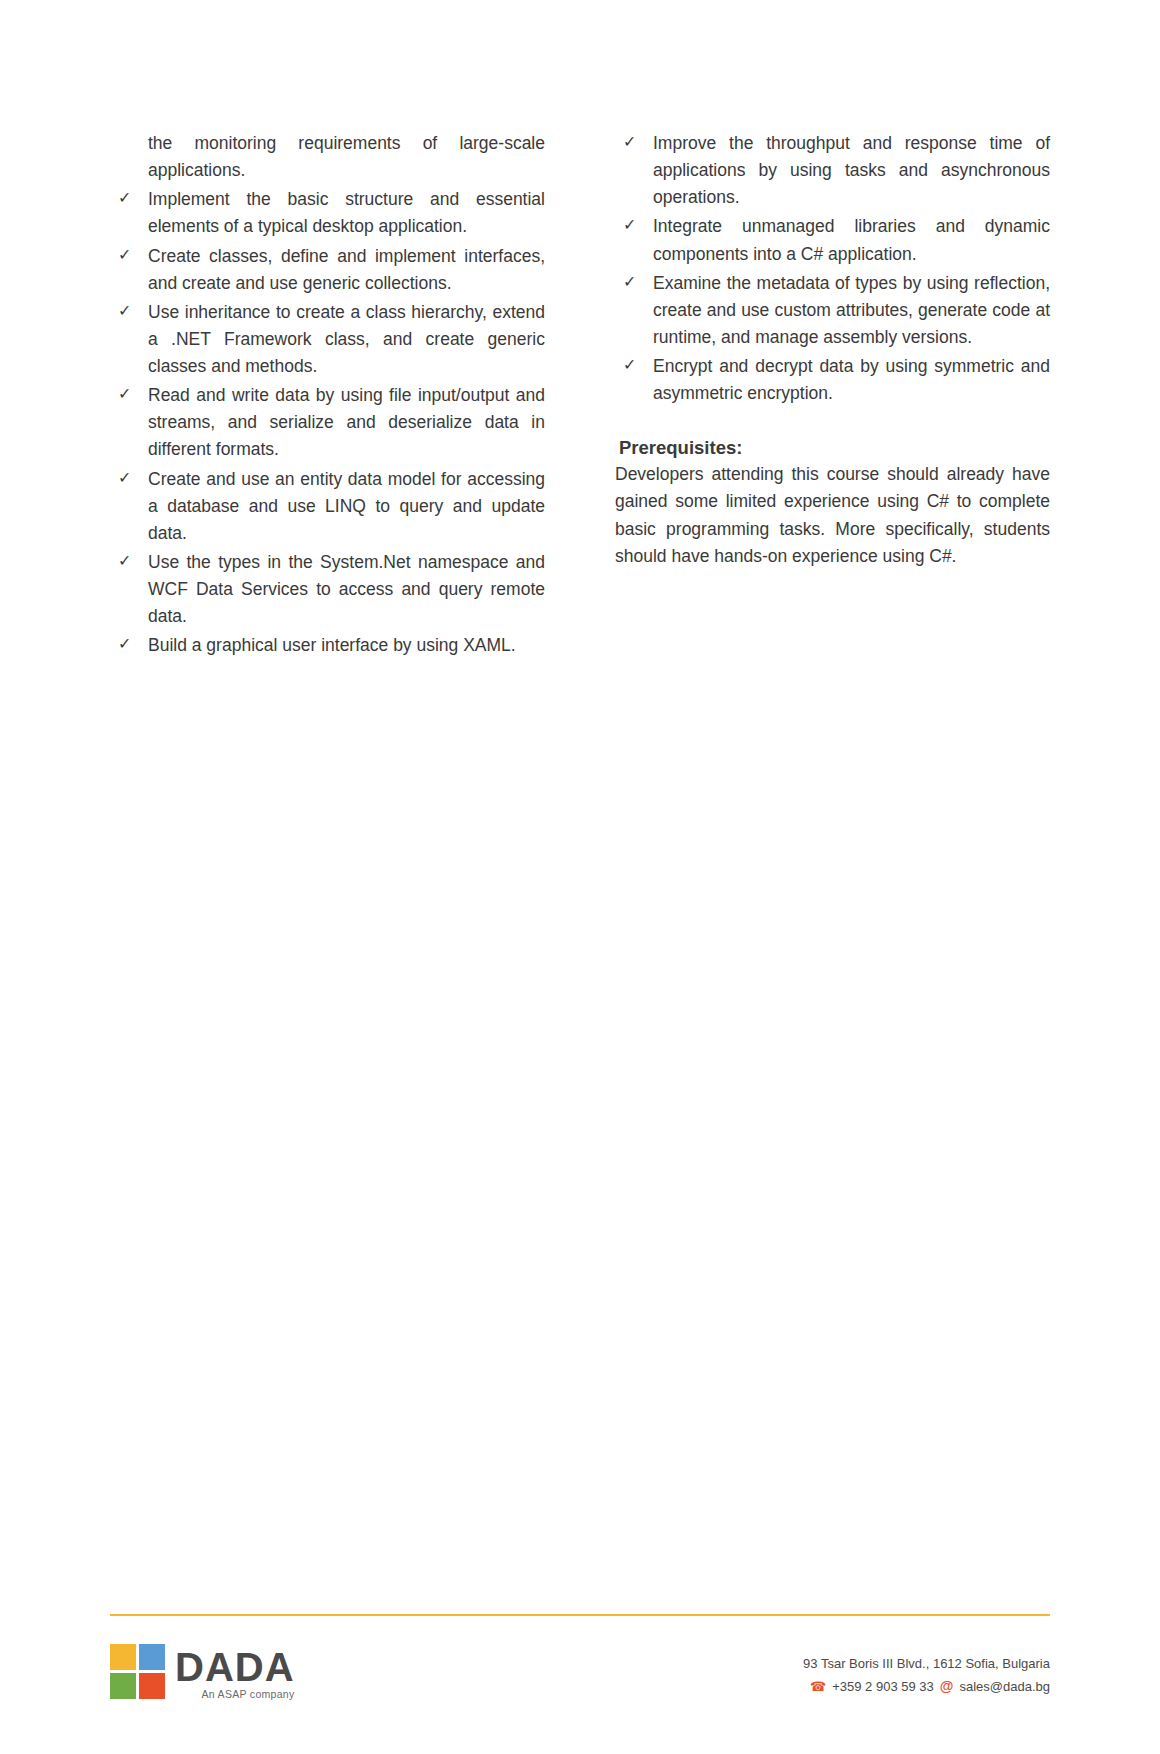the monitoring requirements of large-scale applications.
Implement the basic structure and essential elements of a typical desktop application.
Create classes, define and implement interfaces, and create and use generic collections.
Use inheritance to create a class hierarchy, extend a .NET Framework class, and create generic classes and methods.
Read and write data by using file input/output and streams, and serialize and deserialize data in different formats.
Create and use an entity data model for accessing a database and use LINQ to query and update data.
Use the types in the System.Net namespace and WCF Data Services to access and query remote data.
Build a graphical user interface by using XAML.
Improve the throughput and response time of applications by using tasks and asynchronous operations.
Integrate unmanaged libraries and dynamic components into a C# application.
Examine the metadata of types by using reflection, create and use custom attributes, generate code at runtime, and manage assembly versions.
Encrypt and decrypt data by using symmetric and asymmetric encryption.
Prerequisites:
Developers attending this course should already have gained some limited experience using C# to complete basic programming tasks. More specifically, students should have hands-on experience using C#.
DADA An ASAP company
93 Tsar Boris III Blvd., 1612 Sofia, Bulgaria
☎ +359 2 903 59 33 @ sales@dada.bg